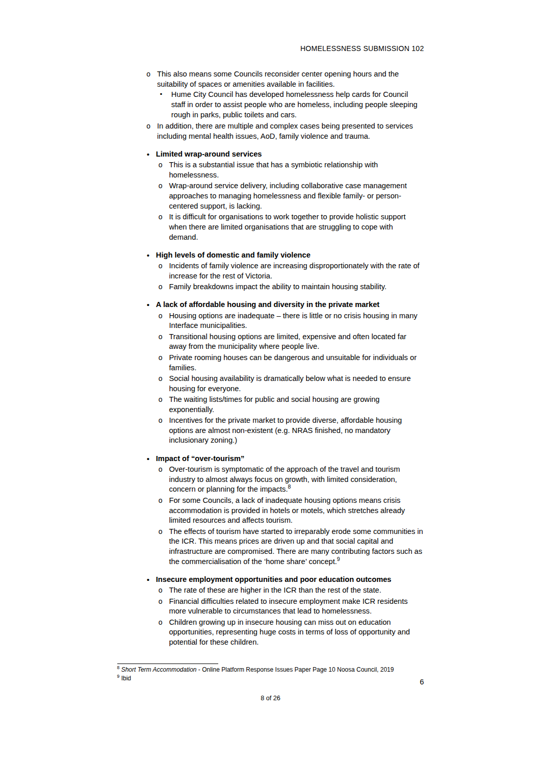HOMELESSNESS SUBMISSION 102
This also means some Councils reconsider center opening hours and the suitability of spaces or amenities available in facilities.
Hume City Council has developed homelessness help cards for Council staff in order to assist people who are homeless, including people sleeping rough in parks, public toilets and cars.
In addition, there are multiple and complex cases being presented to services including mental health issues, AoD, family violence and trauma.
Limited wrap-around services
This is a substantial issue that has a symbiotic relationship with homelessness.
Wrap-around service delivery, including collaborative case management approaches to managing homelessness and flexible family- or person-centered support, is lacking.
It is difficult for organisations to work together to provide holistic support when there are limited organisations that are struggling to cope with demand.
High levels of domestic and family violence
Incidents of family violence are increasing disproportionately with the rate of increase for the rest of Victoria.
Family breakdowns impact the ability to maintain housing stability.
A lack of affordable housing and diversity in the private market
Housing options are inadequate – there is little or no crisis housing in many Interface municipalities.
Transitional housing options are limited, expensive and often located far away from the municipality where people live.
Private rooming houses can be dangerous and unsuitable for individuals or families.
Social housing availability is dramatically below what is needed to ensure housing for everyone.
The waiting lists/times for public and social housing are growing exponentially.
Incentives for the private market to provide diverse, affordable housing options are almost non-existent (e.g. NRAS finished, no mandatory inclusionary zoning.)
Impact of “over-tourism”
Over-tourism is symptomatic of the approach of the travel and tourism industry to almost always focus on growth, with limited consideration, concern or planning for the impacts.8
For some Councils, a lack of inadequate housing options means crisis accommodation is provided in hotels or motels, which stretches already limited resources and affects tourism.
The effects of tourism have started to irreparably erode some communities in the ICR. This means prices are driven up and that social capital and infrastructure are compromised. There are many contributing factors such as the commercialisation of the ‘home share’ concept.9
Insecure employment opportunities and poor education outcomes
The rate of these are higher in the ICR than the rest of the state.
Financial difficulties related to insecure employment make ICR residents more vulnerable to circumstances that lead to homelessness.
Children growing up in insecure housing can miss out on education opportunities, representing huge costs in terms of loss of opportunity and potential for these children.
8 Short Term Accommodation - Online Platform Response Issues Paper Page 10 Noosa Council, 2019
9 Ibid
6
8 of 26